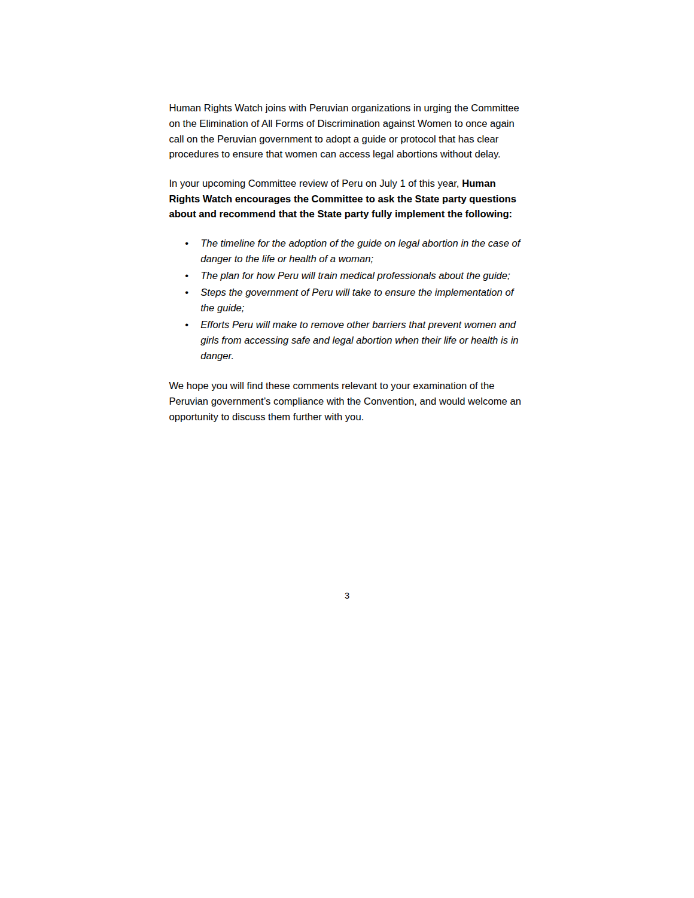Human Rights Watch joins with Peruvian organizations in urging the Committee on the Elimination of All Forms of Discrimination against Women to once again call on the Peruvian government to adopt a guide or protocol that has clear procedures to ensure that women can access legal abortions without delay.
In your upcoming Committee review of Peru on July 1 of this year, Human Rights Watch encourages the Committee to ask the State party questions about and recommend that the State party fully implement the following:
The timeline for the adoption of the guide on legal abortion in the case of danger to the life or health of a woman;
The plan for how Peru will train medical professionals about the guide;
Steps the government of Peru will take to ensure the implementation of the guide;
Efforts Peru will make to remove other barriers that prevent women and girls from accessing safe and legal abortion when their life or health is in danger.
We hope you will find these comments relevant to your examination of the Peruvian government’s compliance with the Convention, and would welcome an opportunity to discuss them further with you.
3